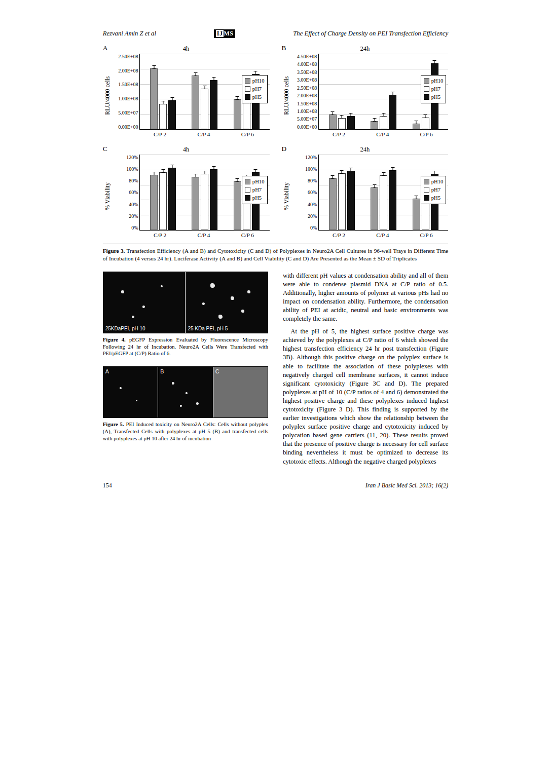Rezvani Amin Z et al
IJMS
The Effect of Charge Density on PEI Transfection Efficiency
A
4h
RLU/4000 cells
2.50E+08
2.00E+08
1.50E+08
1.00E+08
5.00E+07
0.00E+00
pH10
pH7
pH5
C/P 2
C/P 4
C/P 6
B
24h
RLU/4000 cells
4.50E+08
4.00E+08
3.50E+08
3.00E+08
2.50E+08
2.00E+08
1.50E+08
1.00E+08
5.00E+07
0.00E+00
pH10
pH7
pH5
C/P 2
C/P 4
C/P 6
C
4h
% Viability
120%
100%
80%
60%
40%
20%
0%
pH10
pH7
pH5
C/P 2
C/P 4
C/P 6
D
24h
% Viability
120%
100%
80%
60%
40%
20%
0%
pH10
pH7
pH5
C/P 2
C/P 4
C/P 6
Figure 3. Transfection Efficiency (A and B) and Cytotoxicity (C and D) of Polyplexes in Neuro2A Cell Cultures in 96-well Trays in Different Time of Incubation (4 versus 24 hr). Luciferase Activity (A and B) and Cell Viability (C and D) Are Presented as the Mean ± SD of Triplicates
25KDaPEI, pH 10
25 KDa PEI, pH 5
Figure 4. pEGFP Expression Evaluated by Fluorescence Microscopy Following 24 hr of Incubation. Neuro2A Cells Were Transfected with PEI/pEGFP at (C/P) Ratio of 6.
A
B
C
Figure 5. PEI Induced toxicity on Neuro2A Cells: Cells without polyplex (A), Transfected Cells with polyplexes at pH 5 (B) and transfected cells with polyplexes at pH 10 after 24 hr of incubation
with different pH values at condensation ability and all of them were able to condense plasmid DNA at C/P ratio of 0.5. Additionally, higher amounts of polymer at various pHs had no impact on condensation ability. Furthermore, the condensation ability of PEI at acidic, neutral and basic environments was completely the same.
At the pH of 5, the highest surface positive charge was achieved by the polyplexes at C/P ratio of 6 which showed the highest transfection efficiency 24 hr post transfection (Figure 3B). Although this positive charge on the polyplex surface is able to facilitate the association of these polyplexes with negatively charged cell membrane surfaces, it cannot induce significant cytotoxicity (Figure 3C and D). The prepared polyplexes at pH of 10 (C/P ratios of 4 and 6) demonstrated the highest positive charge and these polyplexes induced highest cytotoxicity (Figure 3 D). This finding is supported by the earlier investigations which show the relationship between the polyplex surface positive charge and cytotoxicity induced by polycation based gene carriers (11, 20). These results proved that the presence of positive charge is necessary for cell surface binding nevertheless it must be optimized to decrease its cytotoxic effects. Although the negative charged polyplexes
154
Iran J Basic Med Sci. 2013; 16(2)